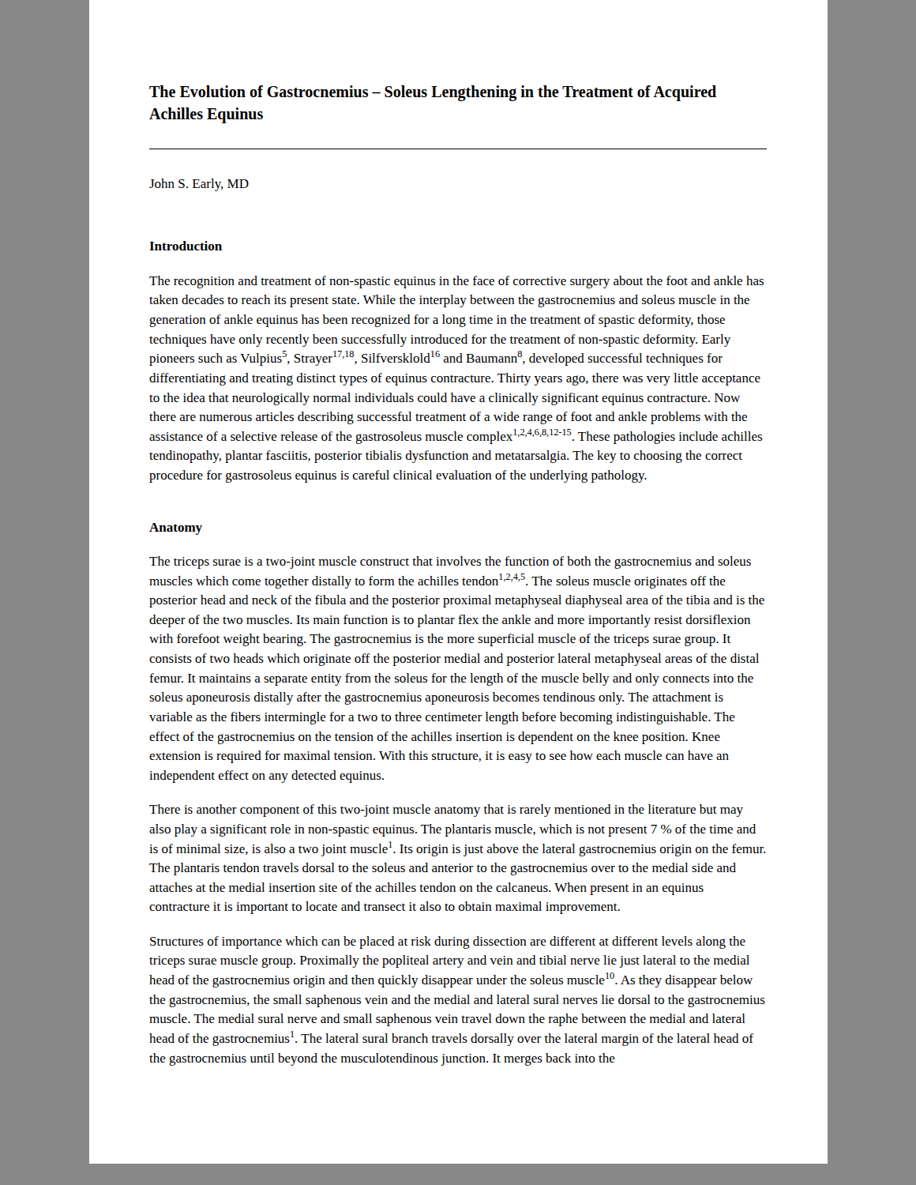The Evolution of Gastrocnemius – Soleus Lengthening in the Treatment of Acquired Achilles Equinus
John S. Early, MD
Introduction
The recognition and treatment of non-spastic equinus in the face of corrective surgery about the foot and ankle has taken decades to reach its present state. While the interplay between the gastrocnemius and soleus muscle in the generation of ankle equinus has been recognized for a long time in the treatment of spastic deformity, those techniques have only recently been successfully introduced for the treatment of non-spastic deformity. Early pioneers such as Vulpius5, Strayer17,18, Silfversklold16 and Baumann8, developed successful techniques for differentiating and treating distinct types of equinus contracture. Thirty years ago, there was very little acceptance to the idea that neurologically normal individuals could have a clinically significant equinus contracture. Now there are numerous articles describing successful treatment of a wide range of foot and ankle problems with the assistance of a selective release of the gastrosoleus muscle complex1,2,4,6,8,12-15. These pathologies include achilles tendinopathy, plantar fasciitis, posterior tibialis dysfunction and metatarsalgia. The key to choosing the correct procedure for gastrosoleus equinus is careful clinical evaluation of the underlying pathology.
Anatomy
The triceps surae is a two-joint muscle construct that involves the function of both the gastrocnemius and soleus muscles which come together distally to form the achilles tendon1,2,4,5. The soleus muscle originates off the posterior head and neck of the fibula and the posterior proximal metaphyseal diaphyseal area of the tibia and is the deeper of the two muscles. Its main function is to plantar flex the ankle and more importantly resist dorsiflexion with forefoot weight bearing. The gastrocnemius is the more superficial muscle of the triceps surae group. It consists of two heads which originate off the posterior medial and posterior lateral metaphyseal areas of the distal femur. It maintains a separate entity from the soleus for the length of the muscle belly and only connects into the soleus aponeurosis distally after the gastrocnemius aponeurosis becomes tendinous only. The attachment is variable as the fibers intermingle for a two to three centimeter length before becoming indistinguishable. The effect of the gastrocnemius on the tension of the achilles insertion is dependent on the knee position. Knee extension is required for maximal tension. With this structure, it is easy to see how each muscle can have an independent effect on any detected equinus.
There is another component of this two-joint muscle anatomy that is rarely mentioned in the literature but may also play a significant role in non-spastic equinus. The plantaris muscle, which is not present 7 % of the time and is of minimal size, is also a two joint muscle1. Its origin is just above the lateral gastrocnemius origin on the femur. The plantaris tendon travels dorsal to the soleus and anterior to the gastrocnemius over to the medial side and attaches at the medial insertion site of the achilles tendon on the calcaneus. When present in an equinus contracture it is important to locate and transect it also to obtain maximal improvement.
Structures of importance which can be placed at risk during dissection are different at different levels along the triceps surae muscle group. Proximally the popliteal artery and vein and tibial nerve lie just lateral to the medial head of the gastrocnemius origin and then quickly disappear under the soleus muscle10. As they disappear below the gastrocnemius, the small saphenous vein and the medial and lateral sural nerves lie dorsal to the gastrocnemius muscle. The medial sural nerve and small saphenous vein travel down the raphe between the medial and lateral head of the gastrocnemius1. The lateral sural branch travels dorsally over the lateral margin of the lateral head of the gastrocnemius until beyond the musculotendinous junction. It merges back into the